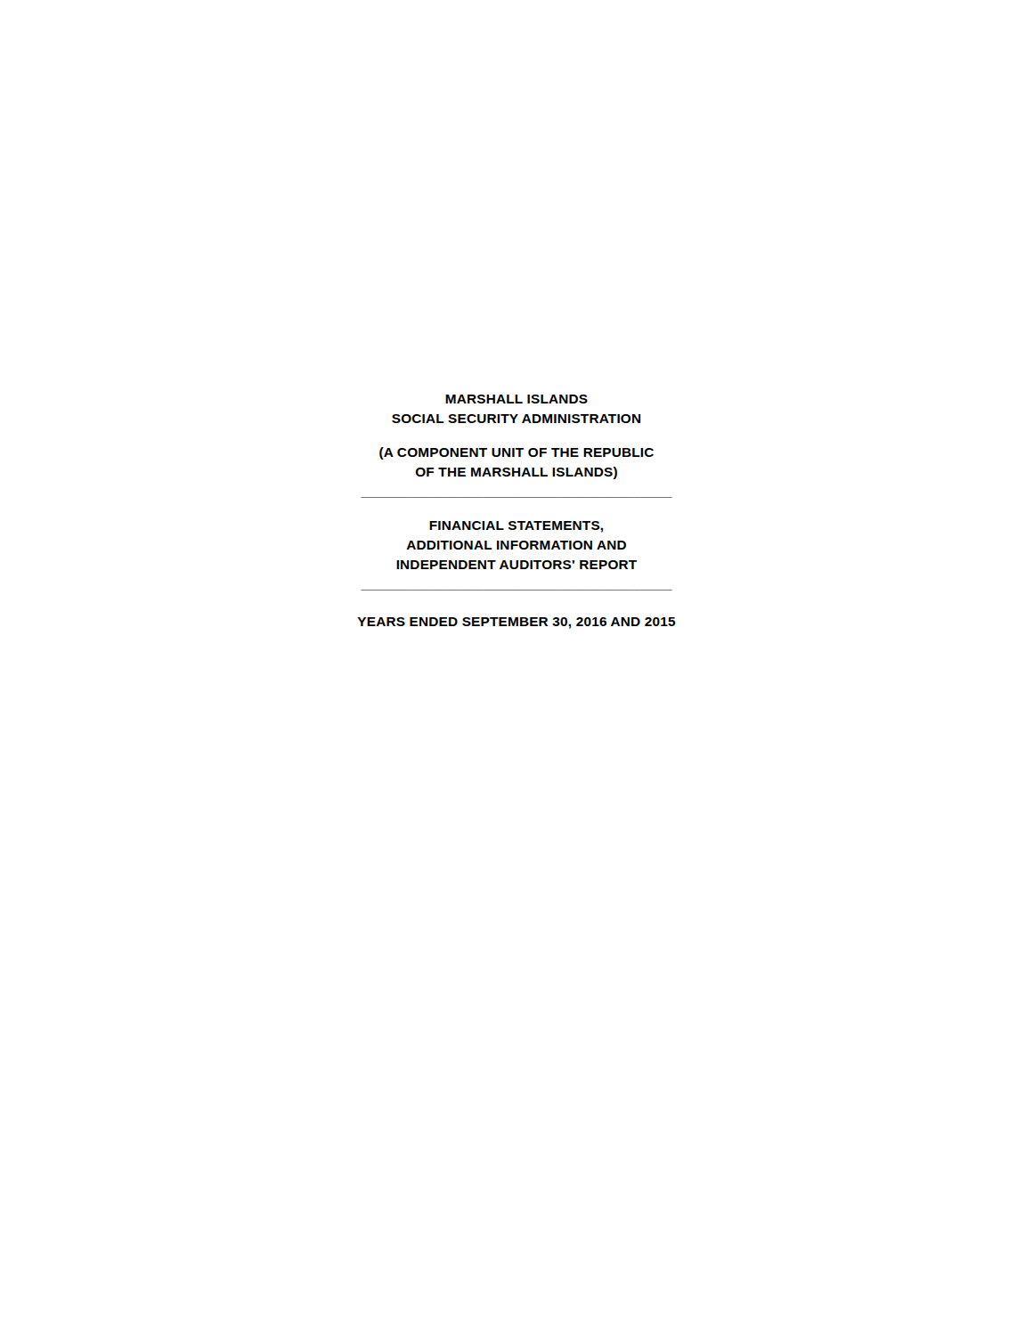MARSHALL ISLANDS
SOCIAL SECURITY ADMINISTRATION
(A COMPONENT UNIT OF THE REPUBLIC
OF THE MARSHALL ISLANDS)
_________________________________________
FINANCIAL STATEMENTS,
ADDITIONAL INFORMATION AND
INDEPENDENT AUDITORS' REPORT
_________________________________________
YEARS ENDED SEPTEMBER 30, 2016 AND 2015